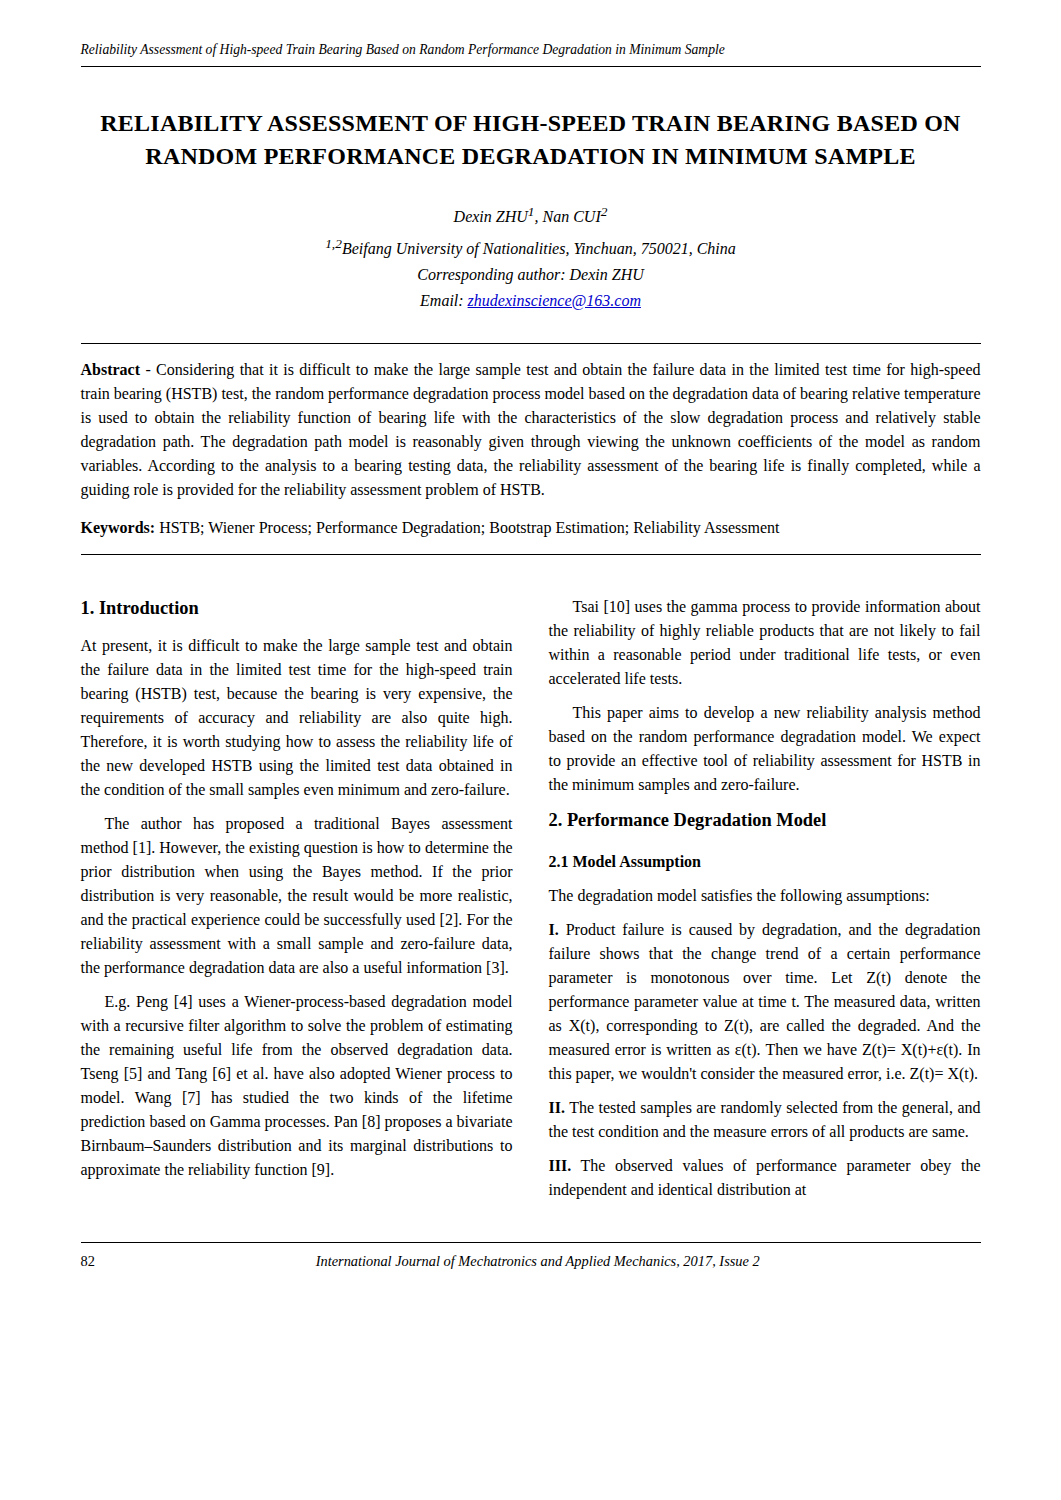Reliability Assessment of High-speed Train Bearing Based on Random Performance Degradation in Minimum Sample
RELIABILITY ASSESSMENT OF HIGH-SPEED TRAIN BEARING BASED ON RANDOM PERFORMANCE DEGRADATION IN MINIMUM SAMPLE
Dexin ZHU1, Nan CUI2
1,2Beifang University of Nationalities, Yinchuan, 750021, China
Corresponding author: Dexin ZHU
Email: zhudexinscience@163.com
Abstract - Considering that it is difficult to make the large sample test and obtain the failure data in the limited test time for high-speed train bearing (HSTB) test, the random performance degradation process model based on the degradation data of bearing relative temperature is used to obtain the reliability function of bearing life with the characteristics of the slow degradation process and relatively stable degradation path. The degradation path model is reasonably given through viewing the unknown coefficients of the model as random variables. According to the analysis to a bearing testing data, the reliability assessment of the bearing life is finally completed, while a guiding role is provided for the reliability assessment problem of HSTB.
Keywords: HSTB; Wiener Process; Performance Degradation; Bootstrap Estimation; Reliability Assessment
1. Introduction
At present, it is difficult to make the large sample test and obtain the failure data in the limited test time for the high-speed train bearing (HSTB) test, because the bearing is very expensive, the requirements of accuracy and reliability are also quite high. Therefore, it is worth studying how to assess the reliability life of the new developed HSTB using the limited test data obtained in the condition of the small samples even minimum and zero-failure.
The author has proposed a traditional Bayes assessment method [1]. However, the existing question is how to determine the prior distribution when using the Bayes method. If the prior distribution is very reasonable, the result would be more realistic, and the practical experience could be successfully used [2]. For the reliability assessment with a small sample and zero-failure data, the performance degradation data are also a useful information [3].
E.g. Peng [4] uses a Wiener-process-based degradation model with a recursive filter algorithm to solve the problem of estimating the remaining useful life from the observed degradation data. Tseng [5] and Tang [6] et al. have also adopted Wiener process to model. Wang [7] has studied the two kinds of the lifetime prediction based on Gamma processes. Pan [8] proposes a bivariate Birnbaum–Saunders distribution and its marginal distributions to approximate the reliability function [9].
Tsai [10] uses the gamma process to provide information about the reliability of highly reliable products that are not likely to fail within a reasonable period under traditional life tests, or even accelerated life tests.
This paper aims to develop a new reliability analysis method based on the random performance degradation model. We expect to provide an effective tool of reliability assessment for HSTB in the minimum samples and zero-failure.
2. Performance Degradation Model
2.1 Model Assumption
The degradation model satisfies the following assumptions:
I. Product failure is caused by degradation, and the degradation failure shows that the change trend of a certain performance parameter is monotonous over time. Let Z(t) denote the performance parameter value at time t. The measured data, written as X(t), corresponding to Z(t), are called the degraded. And the measured error is written as ε(t). Then we have Z(t)= X(t)+ε(t). In this paper, we wouldn't consider the measured error, i.e. Z(t)= X(t).
II. The tested samples are randomly selected from the general, and the test condition and the measure errors of all products are same.
III. The observed values of performance parameter obey the independent and identical distribution at
82 International Journal of Mechatronics and Applied Mechanics, 2017, Issue 2